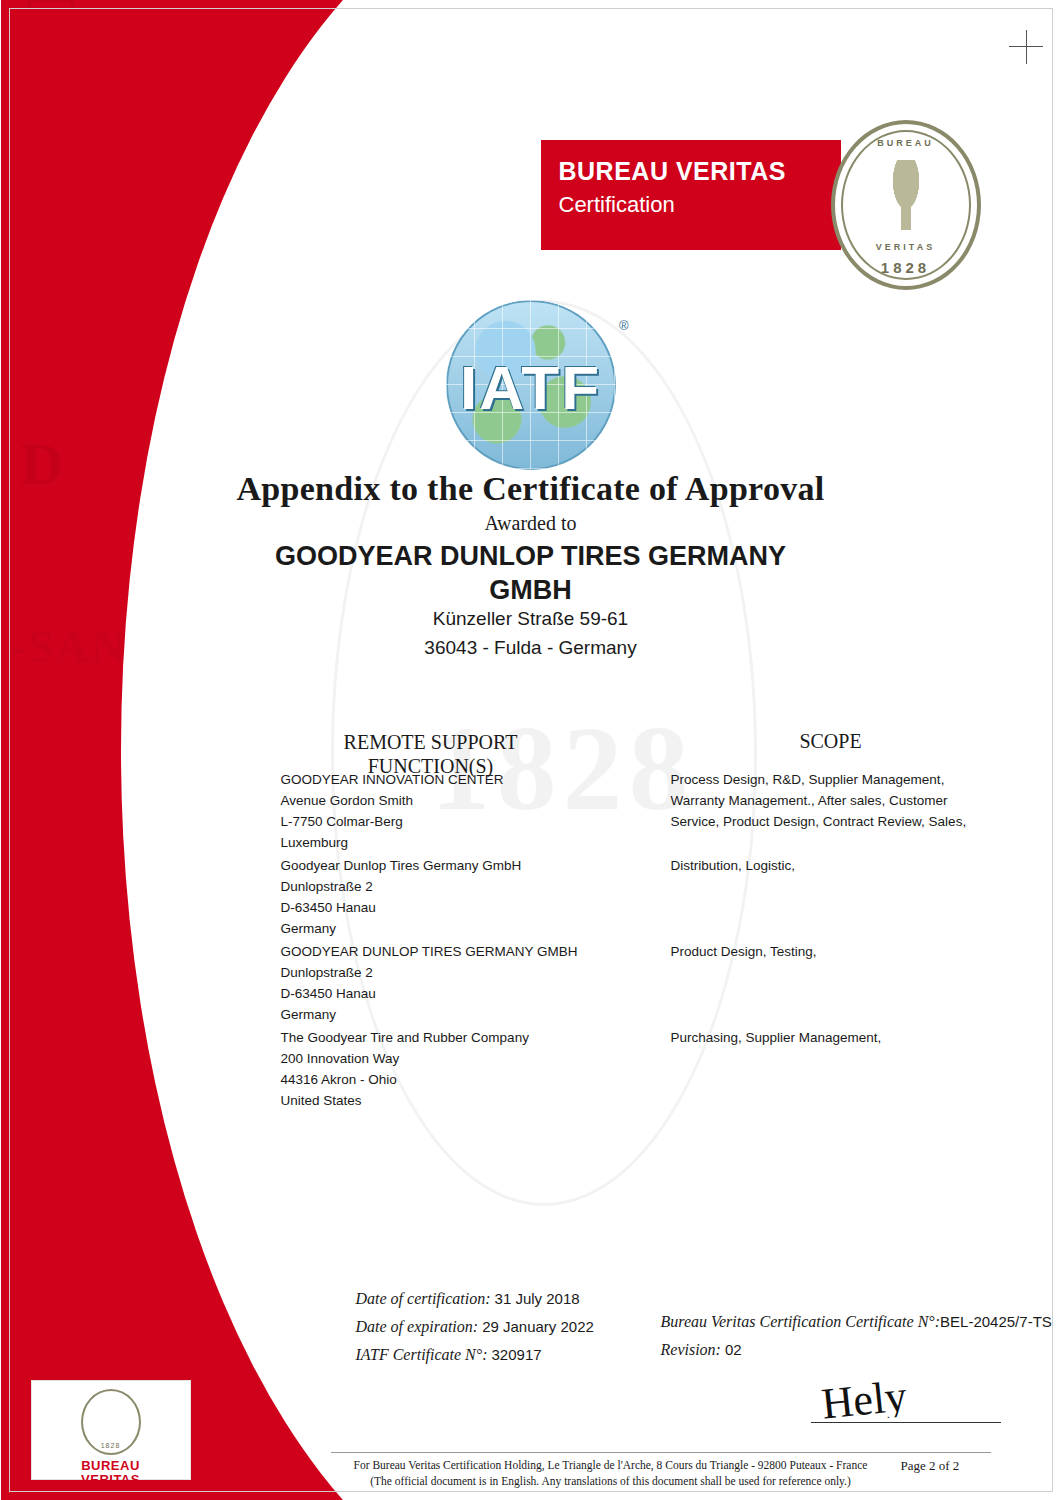ICS
D
-SAN
1828
BUREAU VERITAS
Certification
BUREAU
VERITAS
1828
IATF
®
Appendix to the Certificate of Approval
Awarded to
GOODYEAR DUNLOP TIRES GERMANY
GMBH
Künzeller Straße 59-61
36043 - Fulda - Germany
REMOTE SUPPORT
FUNCTION(S)
SCOPE
GOODYEAR INNOVATION CENTER
Avenue Gordon Smith
L-7750 Colmar-Berg
Luxemburg
Process Design, R&D, Supplier Management, Warranty Management., After sales, Customer Service, Product Design, Contract Review, Sales,
Goodyear Dunlop Tires Germany GmbH
Dunlopstraße 2
D-63450 Hanau
Germany
Distribution, Logistic,
GOODYEAR DUNLOP TIRES GERMANY GMBH
Dunlopstraße 2
D-63450 Hanau
Germany
Product Design, Testing,
The Goodyear Tire and Rubber Company
200 Innovation Way
44316 Akron - Ohio
United States
Purchasing, Supplier Management,
Date of certification: 31 July 2018
Date of expiration: 29 January 2022
IATF Certificate N°: 320917
Bureau Veritas Certification Certificate N°: BEL-20425/7-TS
Revision: 02
Hely
BUREAU
VERITAS
For Bureau Veritas Certification Holding, Le Triangle de l'Arche, 8 Cours du Triangle - 92800 Puteaux - France
(The official document is in English. Any translations of this document shall be used for reference only.)
Page 2 of 2